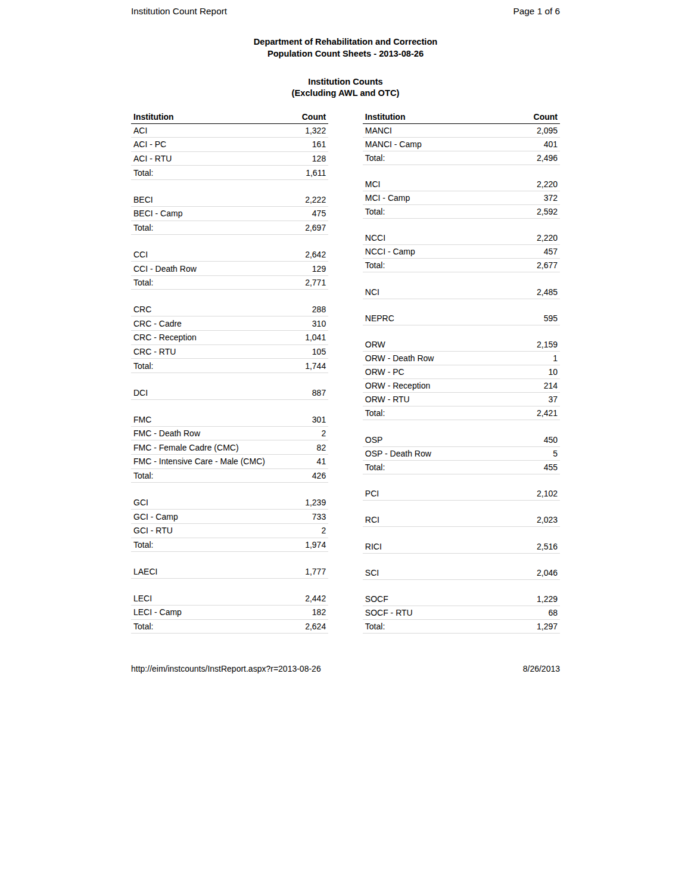Institution Count Report
Page 1 of 6
Department of Rehabilitation and Correction
Population Count Sheets - 2013-08-26
Institution Counts
(Excluding AWL and OTC)
| Institution | Count |
| --- | --- |
| ACI | 1,322 |
| ACI - PC | 161 |
| ACI - RTU | 128 |
| Total: | 1,611 |
| BECI | 2,222 |
| BECI - Camp | 475 |
| Total: | 2,697 |
| CCI | 2,642 |
| CCI - Death Row | 129 |
| Total: | 2,771 |
| CRC | 288 |
| CRC - Cadre | 310 |
| CRC - Reception | 1,041 |
| CRC - RTU | 105 |
| Total: | 1,744 |
| DCI | 887 |
| FMC | 301 |
| FMC - Death Row | 2 |
| FMC - Female Cadre (CMC) | 82 |
| FMC - Intensive Care - Male (CMC) | 41 |
| Total: | 426 |
| GCI | 1,239 |
| GCI - Camp | 733 |
| GCI - RTU | 2 |
| Total: | 1,974 |
| LAECI | 1,777 |
| LECI | 2,442 |
| LECI - Camp | 182 |
| Total: | 2,624 |
| Institution | Count |
| --- | --- |
| MANCI | 2,095 |
| MANCI - Camp | 401 |
| Total: | 2,496 |
| MCI | 2,220 |
| MCI - Camp | 372 |
| Total: | 2,592 |
| NCCI | 2,220 |
| NCCI - Camp | 457 |
| Total: | 2,677 |
| NCI | 2,485 |
| NEPRC | 595 |
| ORW | 2,159 |
| ORW - Death Row | 1 |
| ORW - PC | 10 |
| ORW - Reception | 214 |
| ORW - RTU | 37 |
| Total: | 2,421 |
| OSP | 450 |
| OSP - Death Row | 5 |
| Total: | 455 |
| PCI | 2,102 |
| RCI | 2,023 |
| RICI | 2,516 |
| SCI | 2,046 |
| SOCF | 1,229 |
| SOCF - RTU | 68 |
| Total: | 1,297 |
http://eim/instcounts/InstReport.aspx?r=2013-08-26
8/26/2013